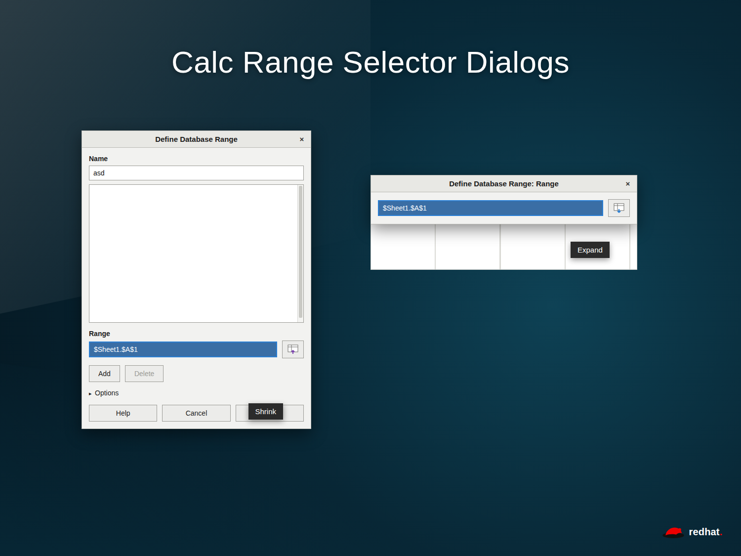Calc Range Selector Dialogs
Define Database Range ×
Name
Range
Add Delete
▸Options
Help Cancel OK
Shrink
Define Database Range: Range ×
Expand
redhat.